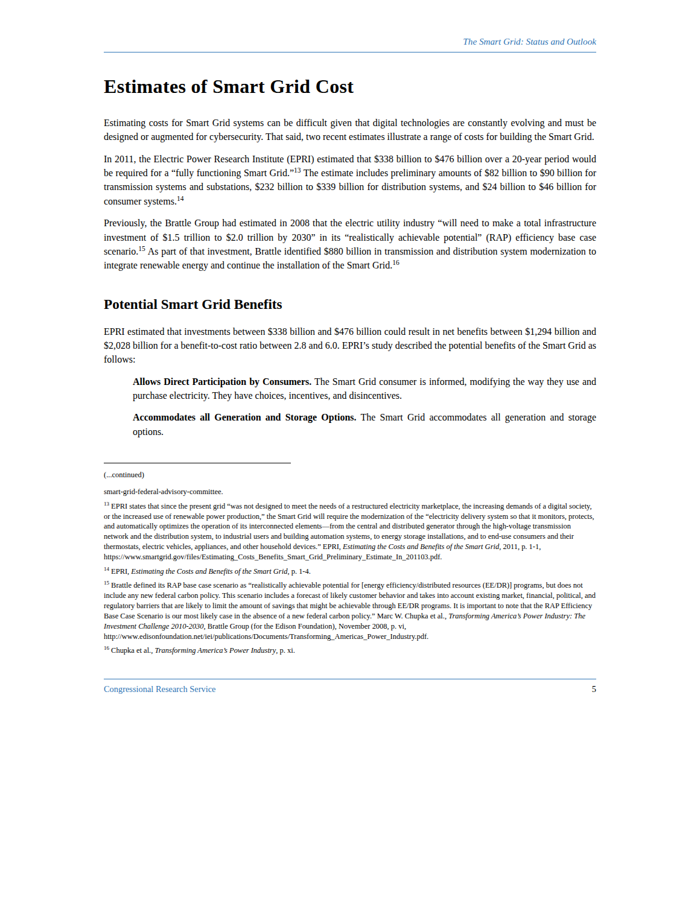The Smart Grid: Status and Outlook
Estimates of Smart Grid Cost
Estimating costs for Smart Grid systems can be difficult given that digital technologies are constantly evolving and must be designed or augmented for cybersecurity. That said, two recent estimates illustrate a range of costs for building the Smart Grid.
In 2011, the Electric Power Research Institute (EPRI) estimated that $338 billion to $476 billion over a 20-year period would be required for a “fully functioning Smart Grid.”13 The estimate includes preliminary amounts of $82 billion to $90 billion for transmission systems and substations, $232 billion to $339 billion for distribution systems, and $24 billion to $46 billion for consumer systems.14
Previously, the Brattle Group had estimated in 2008 that the electric utility industry “will need to make a total infrastructure investment of $1.5 trillion to $2.0 trillion by 2030” in its “realistically achievable potential” (RAP) efficiency base case scenario.15 As part of that investment, Brattle identified $880 billion in transmission and distribution system modernization to integrate renewable energy and continue the installation of the Smart Grid.16
Potential Smart Grid Benefits
EPRI estimated that investments between $338 billion and $476 billion could result in net benefits between $1,294 billion and $2,028 billion for a benefit-to-cost ratio between 2.8 and 6.0. EPRI’s study described the potential benefits of the Smart Grid as follows:
Allows Direct Participation by Consumers. The Smart Grid consumer is informed, modifying the way they use and purchase electricity. They have choices, incentives, and disincentives.
Accommodates all Generation and Storage Options. The Smart Grid accommodates all generation and storage options.
(...continued)
smart-grid-federal-advisory-committee.
13 EPRI states that since the present grid “was not designed to meet the needs of a restructured electricity marketplace, the increasing demands of a digital society, or the increased use of renewable power production,” the Smart Grid will require the modernization of the “electricity delivery system so that it monitors, protects, and automatically optimizes the operation of its interconnected elements—from the central and distributed generator through the high-voltage transmission network and the distribution system, to industrial users and building automation systems, to energy storage installations, and to end-use consumers and their thermostats, electric vehicles, appliances, and other household devices.” EPRI, Estimating the Costs and Benefits of the Smart Grid, 2011, p. 1-1, https://www.smartgrid.gov/files/Estimating_Costs_Benefits_Smart_Grid_Preliminary_Estimate_In_201103.pdf.
14 EPRI, Estimating the Costs and Benefits of the Smart Grid, p. 1-4.
15 Brattle defined its RAP base case scenario as “realistically achievable potential for [energy efficiency/distributed resources (EE/DR)] programs, but does not include any new federal carbon policy. This scenario includes a forecast of likely customer behavior and takes into account existing market, financial, political, and regulatory barriers that are likely to limit the amount of savings that might be achievable through EE/DR programs. It is important to note that the RAP Efficiency Base Case Scenario is our most likely case in the absence of a new federal carbon policy.” Marc W. Chupka et al., Transforming America’s Power Industry: The Investment Challenge 2010-2030, Brattle Group (for the Edison Foundation), November 2008, p. vi, http://www.edisonfoundation.net/iei/publications/Documents/Transforming_Americas_Power_Industry.pdf.
16 Chupka et al., Transforming America’s Power Industry, p. xi.
Congressional Research Service 5